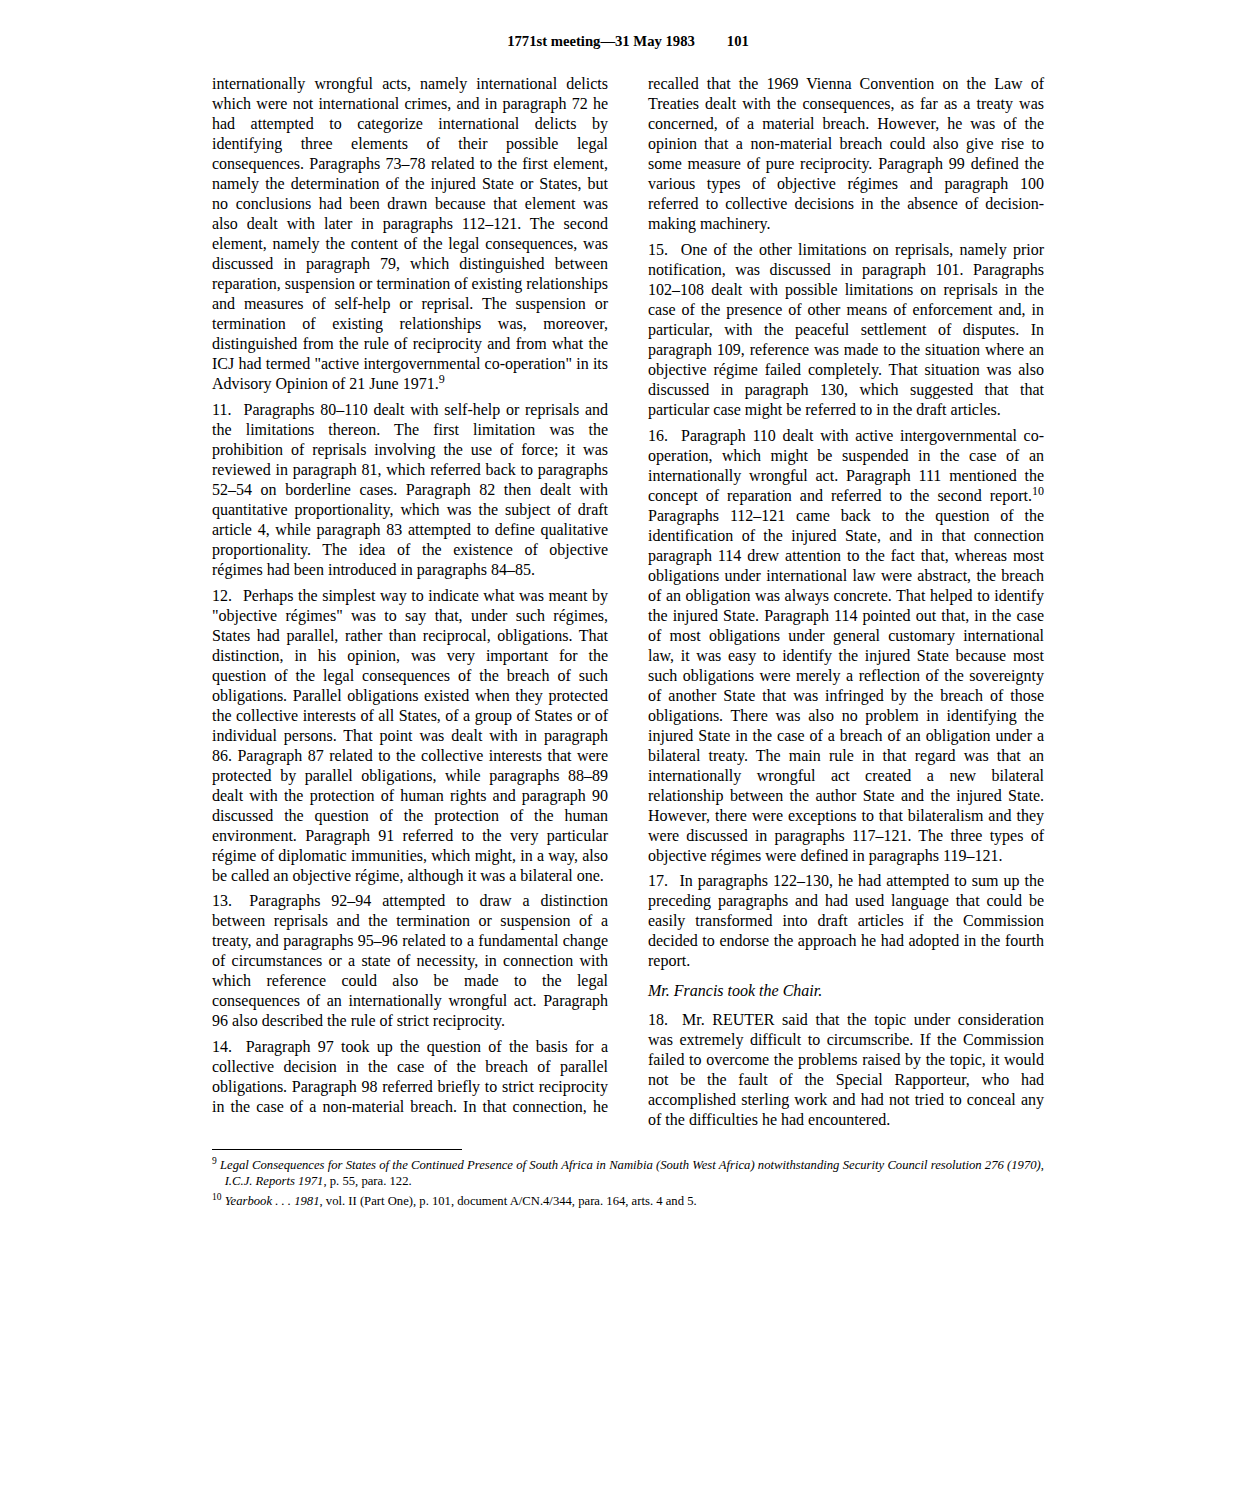1771st meeting—31 May 1983 101
internationally wrongful acts, namely international delicts which were not international crimes, and in paragraph 72 he had attempted to categorize international delicts by identifying three elements of their possible legal consequences. Paragraphs 73–78 related to the first element, namely the determination of the injured State or States, but no conclusions had been drawn because that element was also dealt with later in paragraphs 112–121. The second element, namely the content of the legal consequences, was discussed in paragraph 79, which distinguished between reparation, suspension or termination of existing relationships and measures of self-help or reprisal. The suspension or termination of existing relationships was, moreover, distinguished from the rule of reciprocity and from what the ICJ had termed "active intergovernmental co-operation" in its Advisory Opinion of 21 June 1971.9
11. Paragraphs 80–110 dealt with self-help or reprisals and the limitations thereon. The first limitation was the prohibition of reprisals involving the use of force; it was reviewed in paragraph 81, which referred back to paragraphs 52–54 on borderline cases. Paragraph 82 then dealt with quantitative proportionality, which was the subject of draft article 4, while paragraph 83 attempted to define qualitative proportionality. The idea of the existence of objective régimes had been introduced in paragraphs 84–85.
12. Perhaps the simplest way to indicate what was meant by "objective régimes" was to say that, under such régimes, States had parallel, rather than reciprocal, obligations. That distinction, in his opinion, was very important for the question of the legal consequences of the breach of such obligations. Parallel obligations existed when they protected the collective interests of all States, of a group of States or of individual persons. That point was dealt with in paragraph 86. Paragraph 87 related to the collective interests that were protected by parallel obligations, while paragraphs 88–89 dealt with the protection of human rights and paragraph 90 discussed the question of the protection of the human environment. Paragraph 91 referred to the very particular régime of diplomatic immunities, which might, in a way, also be called an objective régime, although it was a bilateral one.
13. Paragraphs 92–94 attempted to draw a distinction between reprisals and the termination or suspension of a treaty, and paragraphs 95–96 related to a fundamental change of circumstances or a state of necessity, in connection with which reference could also be made to the legal consequences of an internationally wrongful act. Paragraph 96 also described the rule of strict reciprocity.
14. Paragraph 97 took up the question of the basis for a collective decision in the case of the breach of parallel obligations. Paragraph 98 referred briefly to strict reciprocity in the case of a non-material breach. In that connection, he recalled that the 1969 Vienna Convention on the Law of Treaties dealt with the consequences, as far as a treaty was concerned, of a material breach. However, he was of the opinion that a non-material breach could also give rise to some measure of pure reciprocity. Paragraph 99 defined the various types of objective régimes and paragraph 100 referred to collective decisions in the absence of decision-making machinery.
15. One of the other limitations on reprisals, namely prior notification, was discussed in paragraph 101. Paragraphs 102–108 dealt with possible limitations on reprisals in the case of the presence of other means of enforcement and, in particular, with the peaceful settlement of disputes. In paragraph 109, reference was made to the situation where an objective régime failed completely. That situation was also discussed in paragraph 130, which suggested that that particular case might be referred to in the draft articles.
16. Paragraph 110 dealt with active intergovernmental co-operation, which might be suspended in the case of an internationally wrongful act. Paragraph 111 mentioned the concept of reparation and referred to the second report.10 Paragraphs 112–121 came back to the question of the identification of the injured State, and in that connection paragraph 114 drew attention to the fact that, whereas most obligations under international law were abstract, the breach of an obligation was always concrete. That helped to identify the injured State. Paragraph 114 pointed out that, in the case of most obligations under general customary international law, it was easy to identify the injured State because most such obligations were merely a reflection of the sovereignty of another State that was infringed by the breach of those obligations. There was also no problem in identifying the injured State in the case of a breach of an obligation under a bilateral treaty. The main rule in that regard was that an internationally wrongful act created a new bilateral relationship between the author State and the injured State. However, there were exceptions to that bilateralism and they were discussed in paragraphs 117–121. The three types of objective régimes were defined in paragraphs 119–121.
17. In paragraphs 122–130, he had attempted to sum up the preceding paragraphs and had used language that could be easily transformed into draft articles if the Commission decided to endorse the approach he had adopted in the fourth report.
Mr. Francis took the Chair.
18. Mr. REUTER said that the topic under consideration was extremely difficult to circumscribe. If the Commission failed to overcome the problems raised by the topic, it would not be the fault of the Special Rapporteur, who had accomplished sterling work and had not tried to conceal any of the difficulties he had encountered.
9 Legal Consequences for States of the Continued Presence of South Africa in Namibia (South West Africa) notwithstanding Security Council resolution 276 (1970), I.C.J. Reports 1971, p. 55, para. 122.
10 Yearbook . . . 1981, vol. II (Part One), p. 101, document A/CN.4/344, para. 164, arts. 4 and 5.